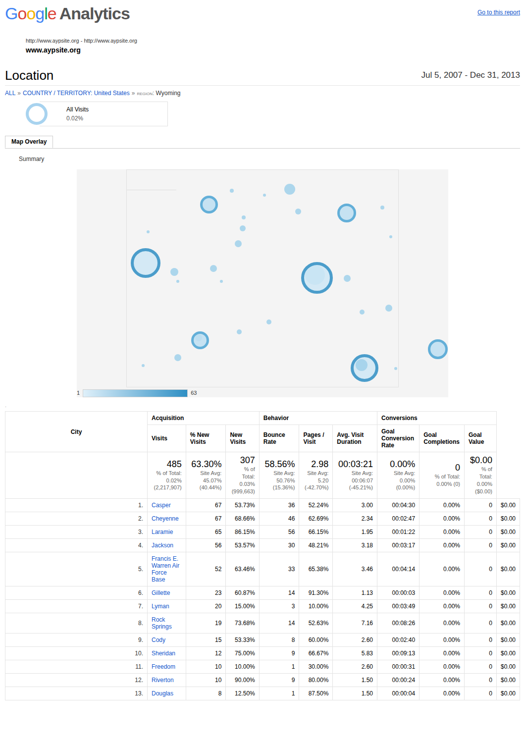GoogleAnalytics
Go to this report
http://www.aypsite.org - http://www.aypsite.org
www.aypsite.org
Location
Jul 5, 2007 - Dec 31, 2013
ALL»COUNTRY / TERRITORY: United States»REGION: Wyoming
All Visits
0.02%
Map Overlay
Summary
1 63
.
| City | Acquisition | Behavior | Conversions |
| --- | --- | --- | --- |
| Visits | % New Visits | New Visits | Bounce Rate | Pages / Visit | Avg. Visit Duration | Goal Conversion Rate | Goal Completions | Goal Value |
| | 485 % of Total: 0.02% (2,217,907) | 63.30% Site Avg: 45.07% (40.44%) | 307 % of Total: 0.03% (999,663) | 58.56% Site Avg: 50.76% (15.36%) | 2.98 Site Avg: 5.20 (-42.70%) | 00:03:21 Site Avg: 00:06:07 (-45.21%) | 0.00% Site Avg: 0.00% (0.00%) | 0 % of Total: 0.00% (0) | $0.00 % of Total: 0.00% ($0.00) |
| 1. | Casper | 67 | 53.73% | 36 | 52.24% | 3.00 | 00:04:30 | 0.00% | 0 | $0.00 |
| 2. | Cheyenne | 67 | 68.66% | 46 | 62.69% | 2.34 | 00:02:47 | 0.00% | 0 | $0.00 |
| 3. | Laramie | 65 | 86.15% | 56 | 66.15% | 1.95 | 00:01:22 | 0.00% | 0 | $0.00 |
| 4. | Jackson | 56 | 53.57% | 30 | 48.21% | 3.18 | 00:03:17 | 0.00% | 0 | $0.00 |
| 5. | Francis E. Warren Air Force Base | 52 | 63.46% | 33 | 65.38% | 3.46 | 00:04:14 | 0.00% | 0 | $0.00 |
| 6. | Gillette | 23 | 60.87% | 14 | 91.30% | 1.13 | 00:00:03 | 0.00% | 0 | $0.00 |
| 7. | Lyman | 20 | 15.00% | 3 | 10.00% | 4.25 | 00:03:49 | 0.00% | 0 | $0.00 |
| 8. | Rock Springs | 19 | 73.68% | 14 | 52.63% | 7.16 | 00:08:26 | 0.00% | 0 | $0.00 |
| 9. | Cody | 15 | 53.33% | 8 | 60.00% | 2.60 | 00:02:40 | 0.00% | 0 | $0.00 |
| 10. | Sheridan | 12 | 75.00% | 9 | 66.67% | 5.83 | 00:09:13 | 0.00% | 0 | $0.00 |
| 11. | Freedom | 10 | 10.00% | 1 | 30.00% | 2.60 | 00:00:31 | 0.00% | 0 | $0.00 |
| 12. | Riverton | 10 | 90.00% | 9 | 80.00% | 1.50 | 00:00:24 | 0.00% | 0 | $0.00 |
| 13. | Douglas | 8 | 12.50% | 1 | 87.50% | 1.50 | 00:00:04 | 0.00% | 0 | $0.00 |